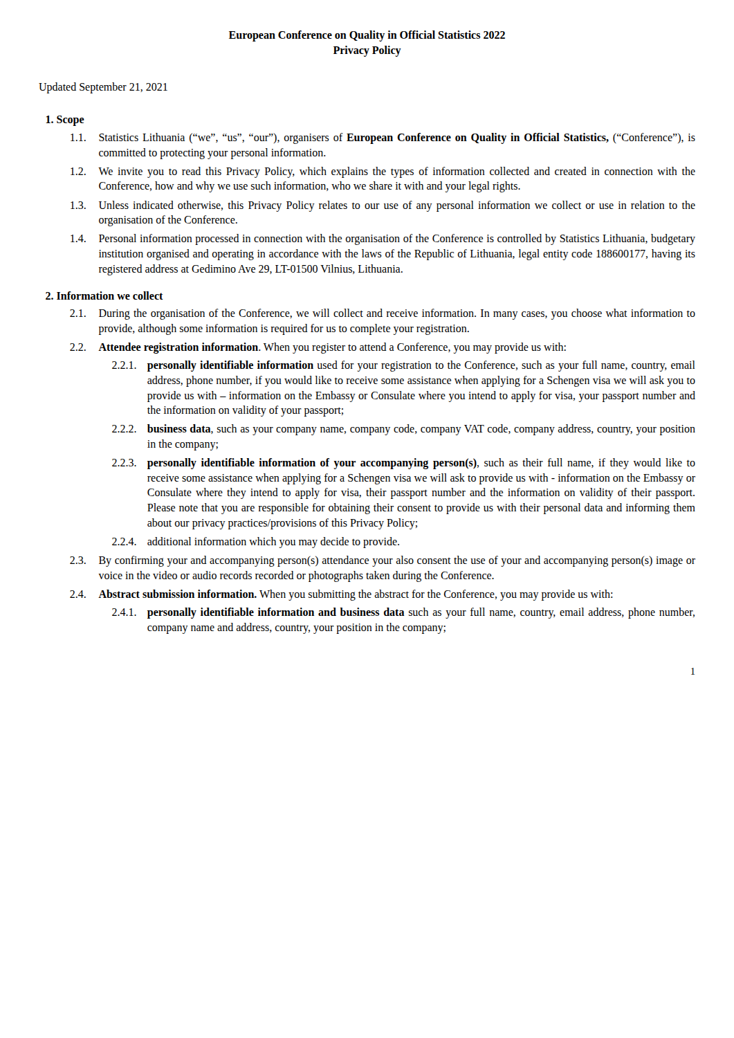European Conference on Quality in Official Statistics 2022
Privacy Policy
Updated September 21, 2021
Scope
Statistics Lithuania (“we”, “us”, “our”), organisers of European Conference on Quality in Official Statistics, (“Conference”), is committed to protecting your personal information.
We invite you to read this Privacy Policy, which explains the types of information collected and created in connection with the Conference, how and why we use such information, who we share it with and your legal rights.
Unless indicated otherwise, this Privacy Policy relates to our use of any personal information we collect or use in relation to the organisation of the Conference.
Personal information processed in connection with the organisation of the Conference is controlled by Statistics Lithuania, budgetary institution organised and operating in accordance with the laws of the Republic of Lithuania, legal entity code 188600177, having its registered address at Gedimino Ave 29, LT-01500 Vilnius, Lithuania.
Information we collect
During the organisation of the Conference, we will collect and receive information. In many cases, you choose what information to provide, although some information is required for us to complete your registration.
Attendee registration information. When you register to attend a Conference, you may provide us with:
personally identifiable information used for your registration to the Conference, such as your full name, country, email address, phone number, if you would like to receive some assistance when applying for a Schengen visa we will ask you to provide us with – information on the Embassy or Consulate where you intend to apply for visa, your passport number and the information on validity of your passport;
business data, such as your company name, company code, company VAT code, company address, country, your position in the company;
personally identifiable information of your accompanying person(s), such as their full name, if they would like to receive some assistance when applying for a Schengen visa we will ask to provide us with - information on the Embassy or Consulate where they intend to apply for visa, their passport number and the information on validity of their passport. Please note that you are responsible for obtaining their consent to provide us with their personal data and informing them about our privacy practices/provisions of this Privacy Policy;
additional information which you may decide to provide.
By confirming your and accompanying person(s) attendance your also consent the use of your and accompanying person(s) image or voice in the video or audio records recorded or photographs taken during the Conference.
Abstract submission information. When you submitting the abstract for the Conference, you may provide us with:
personally identifiable information and business data such as your full name, country, email address, phone number, company name and address, country, your position in the company;
1